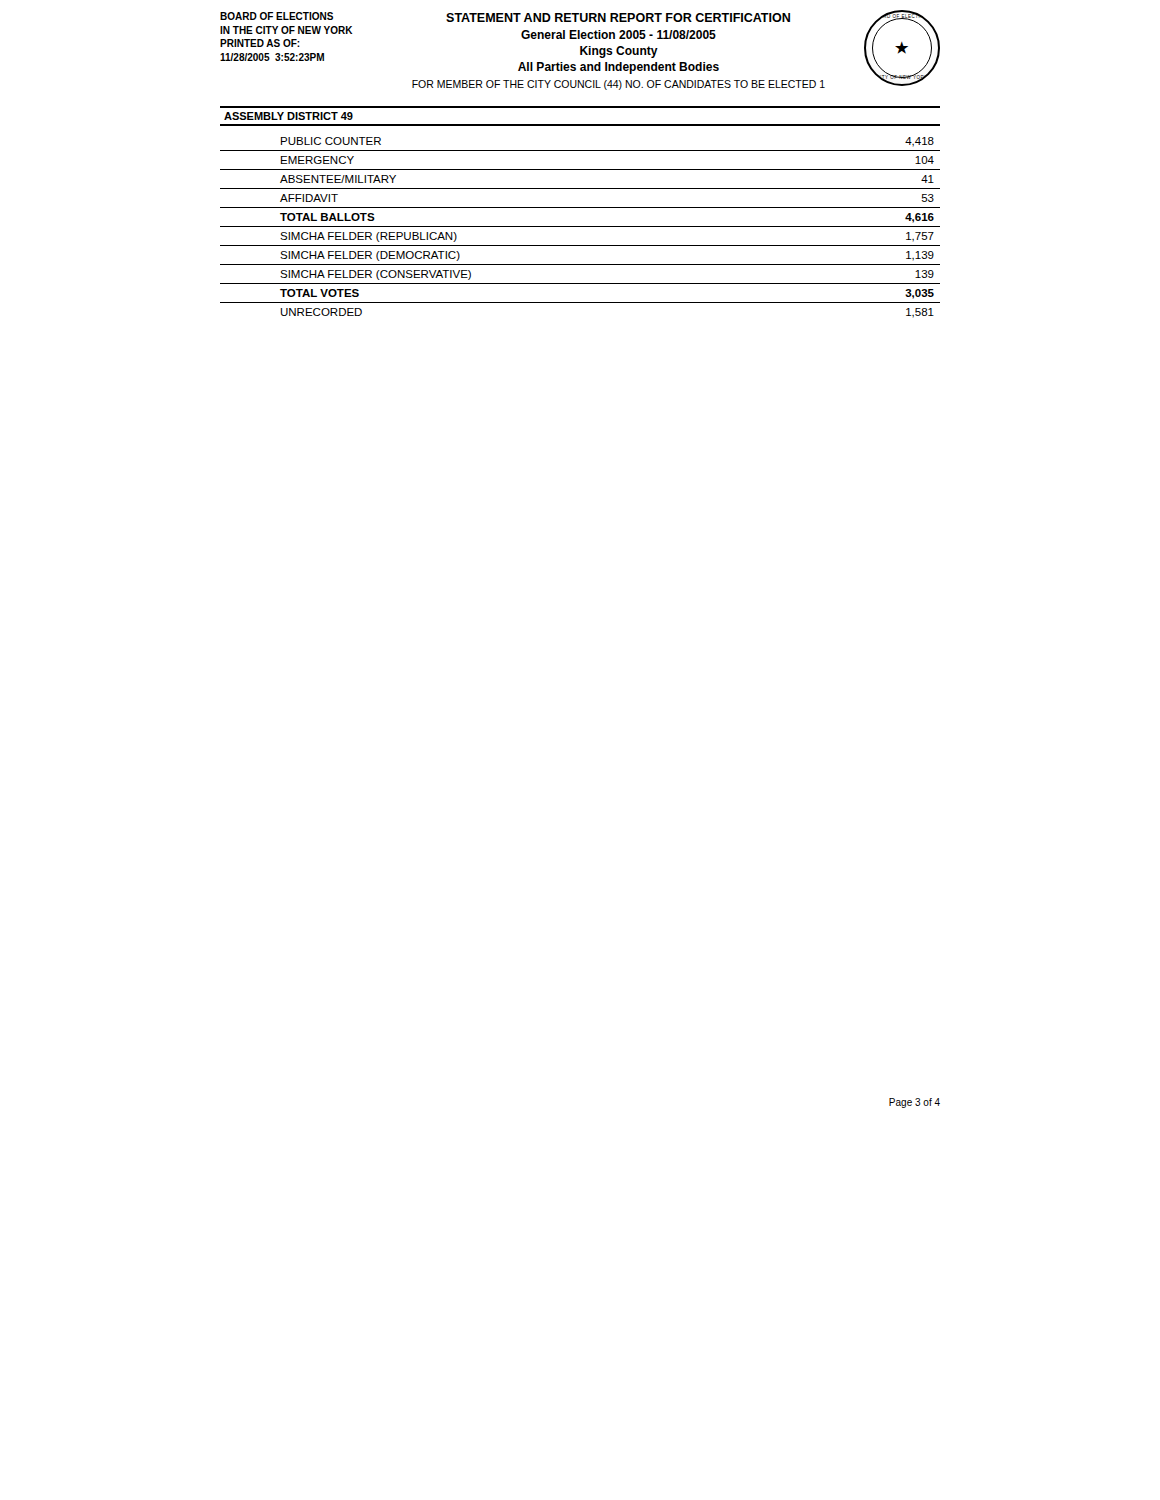BOARD OF ELECTIONS
IN THE CITY OF NEW YORK
PRINTED AS OF:
11/28/2005 3:52:23PM
STATEMENT AND RETURN REPORT FOR CERTIFICATION
General Election 2005 - 11/08/2005
Kings County
All Parties and Independent Bodies
FOR MEMBER OF THE CITY COUNCIL (44) NO. OF CANDIDATES TO BE ELECTED 1
BOARD OF ELECTIONS
★
CITY OF NEW YORK
ASSEMBLY DISTRICT 49
| PUBLIC COUNTER | 4,418 |
| EMERGENCY | 104 |
| ABSENTEE/MILITARY | 41 |
| AFFIDAVIT | 53 |
| TOTAL BALLOTS | 4,616 |
| SIMCHA FELDER (REPUBLICAN) | 1,757 |
| SIMCHA FELDER (DEMOCRATIC) | 1,139 |
| SIMCHA FELDER (CONSERVATIVE) | 139 |
| TOTAL VOTES | 3,035 |
| UNRECORDED | 1,581 |
Page 3 of 4